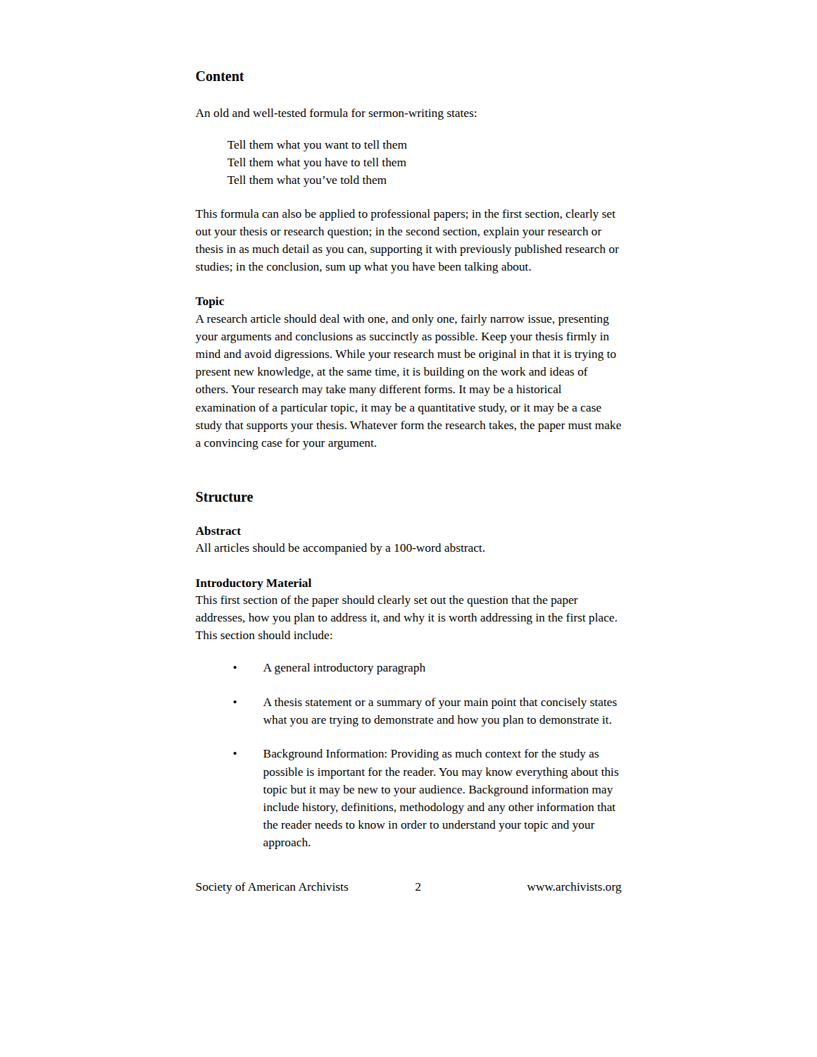Content
An old and well-tested formula for sermon-writing states:
Tell them what you want to tell them
Tell them what you have to tell them
Tell them what you’ve told them
This formula can also be applied to professional papers; in the first section, clearly set out your thesis or research question; in the second section, explain your research or thesis in as much detail as you can, supporting it with previously published research or studies; in the conclusion, sum up what you have been talking about.
Topic
A research article should deal with one, and only one, fairly narrow issue, presenting your arguments and conclusions as succinctly as possible. Keep your thesis firmly in mind and avoid digressions. While your research must be original in that it is trying to present new knowledge, at the same time, it is building on the work and ideas of others. Your research may take many different forms. It may be a historical examination of a particular topic, it may be a quantitative study, or it may be a case study that supports your thesis. Whatever form the research takes, the paper must make a convincing case for your argument.
Structure
Abstract
All articles should be accompanied by a 100-word abstract.
Introductory Material
This first section of the paper should clearly set out the question that the paper addresses, how you plan to address it, and why it is worth addressing in the first place. This section should include:
A general introductory paragraph
A thesis statement or a summary of your main point that concisely states what you are trying to demonstrate and how you plan to demonstrate it.
Background Information: Providing as much context for the study as possible is important for the reader. You may know everything about this topic but it may be new to your audience. Background information may include history, definitions, methodology and any other information that the reader needs to know in order to understand your topic and your approach.
Society of American Archivists
2
www.archivists.org